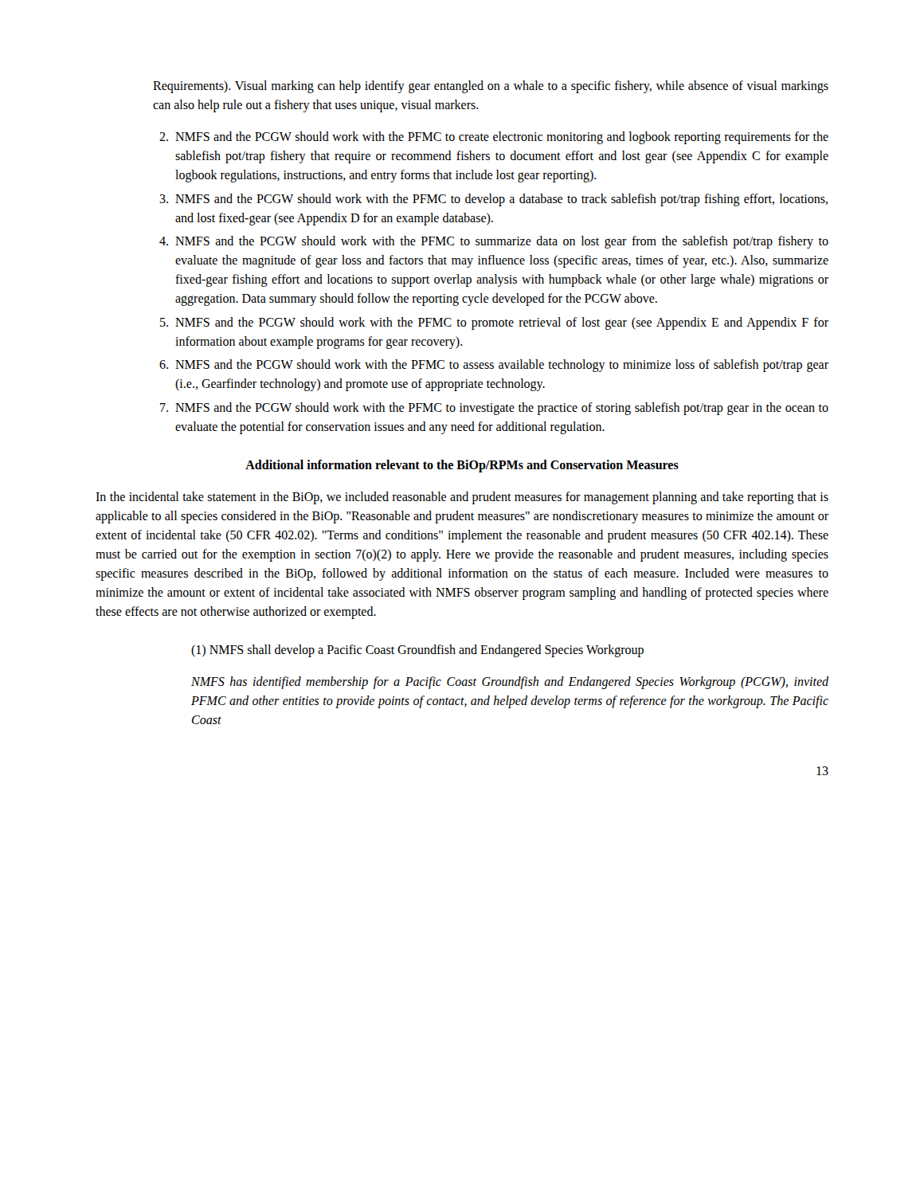Requirements). Visual marking can help identify gear entangled on a whale to a specific fishery, while absence of visual markings can also help rule out a fishery that uses unique, visual markers.
NMFS and the PCGW should work with the PFMC to create electronic monitoring and logbook reporting requirements for the sablefish pot/trap fishery that require or recommend fishers to document effort and lost gear (see Appendix C for example logbook regulations, instructions, and entry forms that include lost gear reporting).
NMFS and the PCGW should work with the PFMC to develop a database to track sablefish pot/trap fishing effort, locations, and lost fixed-gear (see Appendix D for an example database).
NMFS and the PCGW should work with the PFMC to summarize data on lost gear from the sablefish pot/trap fishery to evaluate the magnitude of gear loss and factors that may influence loss (specific areas, times of year, etc.). Also, summarize fixed-gear fishing effort and locations to support overlap analysis with humpback whale (or other large whale) migrations or aggregation. Data summary should follow the reporting cycle developed for the PCGW above.
NMFS and the PCGW should work with the PFMC to promote retrieval of lost gear (see Appendix E and Appendix F for information about example programs for gear recovery).
NMFS and the PCGW should work with the PFMC to assess available technology to minimize loss of sablefish pot/trap gear (i.e., Gearfinder technology) and promote use of appropriate technology.
NMFS and the PCGW should work with the PFMC to investigate the practice of storing sablefish pot/trap gear in the ocean to evaluate the potential for conservation issues and any need for additional regulation.
Additional information relevant to the BiOp/RPMs and Conservation Measures
In the incidental take statement in the BiOp, we included reasonable and prudent measures for management planning and take reporting that is applicable to all species considered in the BiOp. "Reasonable and prudent measures" are nondiscretionary measures to minimize the amount or extent of incidental take (50 CFR 402.02). "Terms and conditions" implement the reasonable and prudent measures (50 CFR 402.14). These must be carried out for the exemption in section 7(o)(2) to apply. Here we provide the reasonable and prudent measures, including species specific measures described in the BiOp, followed by additional information on the status of each measure. Included were measures to minimize the amount or extent of incidental take associated with NMFS observer program sampling and handling of protected species where these effects are not otherwise authorized or exempted.
(1) NMFS shall develop a Pacific Coast Groundfish and Endangered Species Workgroup
NMFS has identified membership for a Pacific Coast Groundfish and Endangered Species Workgroup (PCGW), invited PFMC and other entities to provide points of contact, and helped develop terms of reference for the workgroup. The Pacific Coast
13